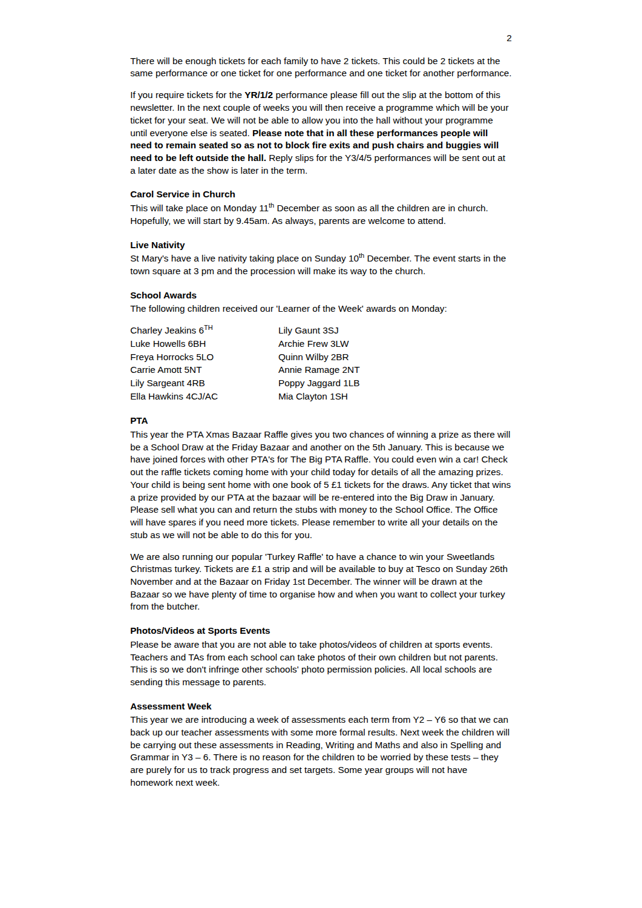2
There will be enough tickets for each family to have 2 tickets. This could be 2 tickets at the same performance or one ticket for one performance and one ticket for another performance.
If you require tickets for the YR/1/2 performance please fill out the slip at the bottom of this newsletter. In the next couple of weeks you will then receive a programme which will be your ticket for your seat. We will not be able to allow you into the hall without your programme until everyone else is seated. Please note that in all these performances people will need to remain seated so as not to block fire exits and push chairs and buggies will need to be left outside the hall. Reply slips for the Y3/4/5 performances will be sent out at a later date as the show is later in the term.
Carol Service in Church
This will take place on Monday 11th December as soon as all the children are in church. Hopefully, we will start by 9.45am. As always, parents are welcome to attend.
Live Nativity
St Mary's have a live nativity taking place on Sunday 10th December. The event starts in the town square at 3 pm and the procession will make its way to the church.
School Awards
The following children received our 'Learner of the Week' awards on Monday:
| Charley Jeakins 6 TH | Lily Gaunt 3SJ |
| Luke Howells 6BH | Archie Frew 3LW |
| Freya Horrocks 5LO | Quinn Wilby 2BR |
| Carrie Amott 5NT | Annie Ramage 2NT |
| Lily Sargeant 4RB | Poppy Jaggard 1LB |
| Ella Hawkins 4CJ/AC | Mia Clayton 1SH |
PTA
This year the PTA Xmas Bazaar Raffle gives you two chances of winning a prize as there will be a School Draw at the Friday Bazaar and another on the 5th January. This is because we have joined forces with other PTA's for The Big PTA Raffle. You could even win a car! Check out the raffle tickets coming home with your child today for details of all the amazing prizes. Your child is being sent home with one book of 5 £1 tickets for the draws. Any ticket that wins a prize provided by our PTA at the bazaar will be re-entered into the Big Draw in January. Please sell what you can and return the stubs with money to the School Office. The Office will have spares if you need more tickets. Please remember to write all your details on the stub as we will not be able to do this for you.
We are also running our popular 'Turkey Raffle' to have a chance to win your Sweetlands Christmas turkey. Tickets are £1 a strip and will be available to buy at Tesco on Sunday 26th November and at the Bazaar on Friday 1st December. The winner will be drawn at the Bazaar so we have plenty of time to organise how and when you want to collect your turkey from the butcher.
Photos/Videos at Sports Events
Please be aware that you are not able to take photos/videos of children at sports events. Teachers and TAs from each school can take photos of their own children but not parents. This is so we don't infringe other schools' photo permission policies. All local schools are sending this message to parents.
Assessment Week
This year we are introducing a week of assessments each term from Y2 – Y6 so that we can back up our teacher assessments with some more formal results. Next week the children will be carrying out these assessments in Reading, Writing and Maths and also in Spelling and Grammar in Y3 – 6. There is no reason for the children to be worried by these tests – they are purely for us to track progress and set targets. Some year groups will not have homework next week.